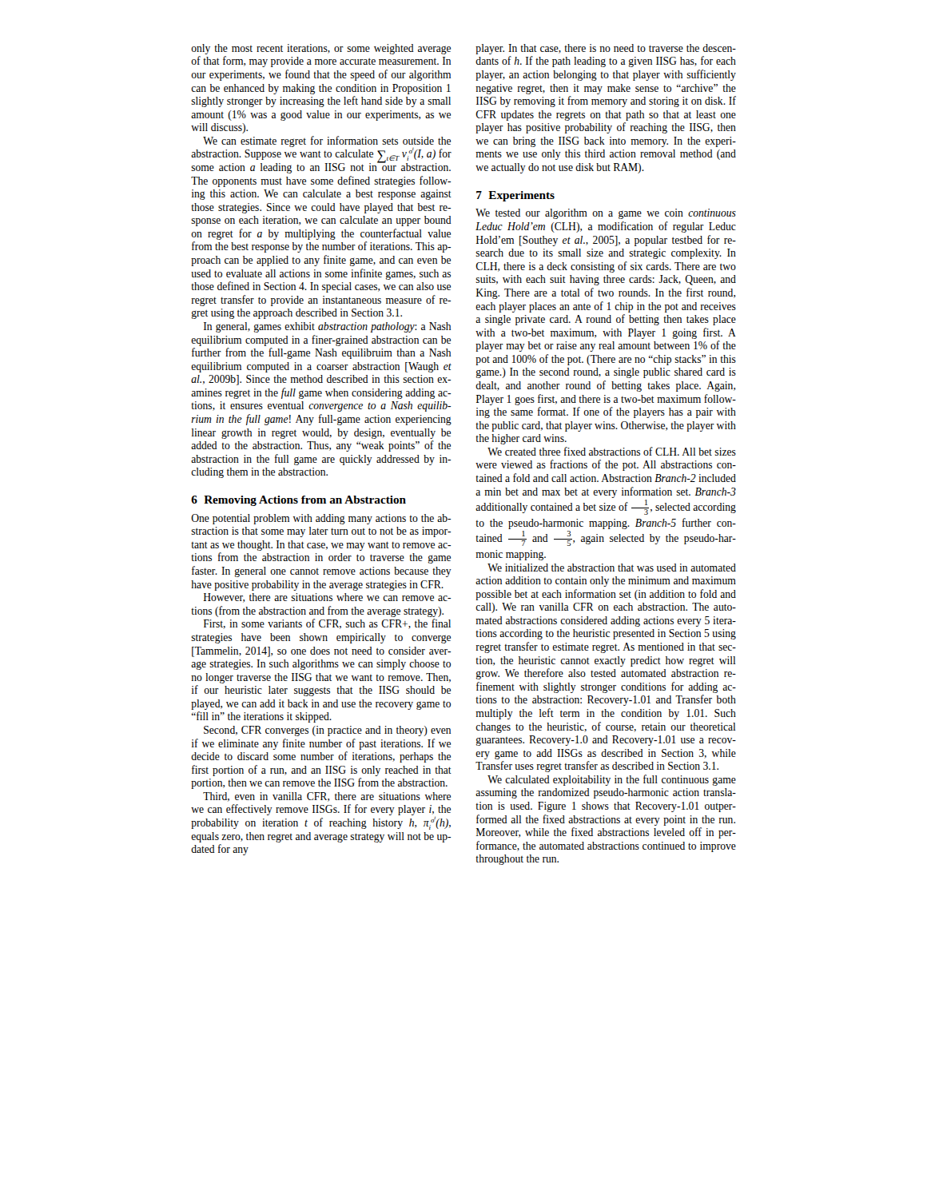only the most recent iterations, or some weighted average of that form, may provide a more accurate measurement. In our experiments, we found that the speed of our algorithm can be enhanced by making the condition in Proposition 1 slightly stronger by increasing the left hand side by a small amount (1% was a good value in our experiments, as we will discuss).
We can estimate regret for information sets outside the abstraction. Suppose we want to calculate ∑t∈T viσt(I, a) for some action a leading to an IISG not in our abstraction. The opponents must have some defined strategies following this action. We can calculate a best response against those strategies. Since we could have played that best response on each iteration, we can calculate an upper bound on regret for a by multiplying the counterfactual value from the best response by the number of iterations. This approach can be applied to any finite game, and can even be used to evaluate all actions in some infinite games, such as those defined in Section 4. In special cases, we can also use regret transfer to provide an instantaneous measure of regret using the approach described in Section 3.1.
In general, games exhibit abstraction pathology: a Nash equilibrium computed in a finer-grained abstraction can be further from the full-game Nash equilibruim than a Nash equilibrium computed in a coarser abstraction [Waugh et al., 2009b]. Since the method described in this section examines regret in the full game when considering adding actions, it ensures eventual convergence to a Nash equilibrium in the full game! Any full-game action experiencing linear growth in regret would, by design, eventually be added to the abstraction. Thus, any “weak points” of the abstraction in the full game are quickly addressed by including them in the abstraction.
6 Removing Actions from an Abstraction
One potential problem with adding many actions to the abstraction is that some may later turn out to not be as important as we thought. In that case, we may want to remove actions from the abstraction in order to traverse the game faster. In general one cannot remove actions because they have positive probability in the average strategies in CFR.
However, there are situations where we can remove actions (from the abstraction and from the average strategy).
First, in some variants of CFR, such as CFR+, the final strategies have been shown empirically to converge [Tammelin, 2014], so one does not need to consider average strategies. In such algorithms we can simply choose to no longer traverse the IISG that we want to remove. Then, if our heuristic later suggests that the IISG should be played, we can add it back in and use the recovery game to “fill in” the iterations it skipped.
Second, CFR converges (in practice and in theory) even if we eliminate any finite number of past iterations. If we decide to discard some number of iterations, perhaps the first portion of a run, and an IISG is only reached in that portion, then we can remove the IISG from the abstraction.
Third, even in vanilla CFR, there are situations where we can effectively remove IISGs. If for every player i, the probability on iteration t of reaching history h, πiσt(h), equals zero, then regret and average strategy will not be updated for any
player. In that case, there is no need to traverse the descendants of h. If the path leading to a given IISG has, for each player, an action belonging to that player with sufficiently negative regret, then it may make sense to “archive” the IISG by removing it from memory and storing it on disk. If CFR updates the regrets on that path so that at least one player has positive probability of reaching the IISG, then we can bring the IISG back into memory. In the experiments we use only this third action removal method (and we actually do not use disk but RAM).
7 Experiments
We tested our algorithm on a game we coin continuous Leduc Hold’em (CLH), a modification of regular Leduc Hold’em [Southey et al., 2005], a popular testbed for research due to its small size and strategic complexity. In CLH, there is a deck consisting of six cards. There are two suits, with each suit having three cards: Jack, Queen, and King. There are a total of two rounds. In the first round, each player places an ante of 1 chip in the pot and receives a single private card. A round of betting then takes place with a two-bet maximum, with Player 1 going first. A player may bet or raise any real amount between 1% of the pot and 100% of the pot. (There are no “chip stacks” in this game.) In the second round, a single public shared card is dealt, and another round of betting takes place. Again, Player 1 goes first, and there is a two-bet maximum following the same format. If one of the players has a pair with the public card, that player wins. Otherwise, the player with the higher card wins.
We created three fixed abstractions of CLH. All bet sizes were viewed as fractions of the pot. All abstractions contained a fold and call action. Abstraction Branch-2 included a min bet and max bet at every information set. Branch-3 additionally contained a bet size of 13, selected according to the pseudo-harmonic mapping. Branch-5 further contained 17 and 35, again selected by the pseudo-harmonic mapping.
We initialized the abstraction that was used in automated action addition to contain only the minimum and maximum possible bet at each information set (in addition to fold and call). We ran vanilla CFR on each abstraction. The automated abstractions considered adding actions every 5 iterations according to the heuristic presented in Section 5 using regret transfer to estimate regret. As mentioned in that section, the heuristic cannot exactly predict how regret will grow. We therefore also tested automated abstraction refinement with slightly stronger conditions for adding actions to the abstraction: Recovery-1.01 and Transfer both multiply the left term in the condition by 1.01. Such changes to the heuristic, of course, retain our theoretical guarantees. Recovery-1.0 and Recovery-1.01 use a recovery game to add IISGs as described in Section 3, while Transfer uses regret transfer as described in Section 3.1.
We calculated exploitability in the full continuous game assuming the randomized pseudo-harmonic action translation is used. Figure 1 shows that Recovery-1.01 outperformed all the fixed abstractions at every point in the run. Moreover, while the fixed abstractions leveled off in performance, the automated abstractions continued to improve throughout the run.